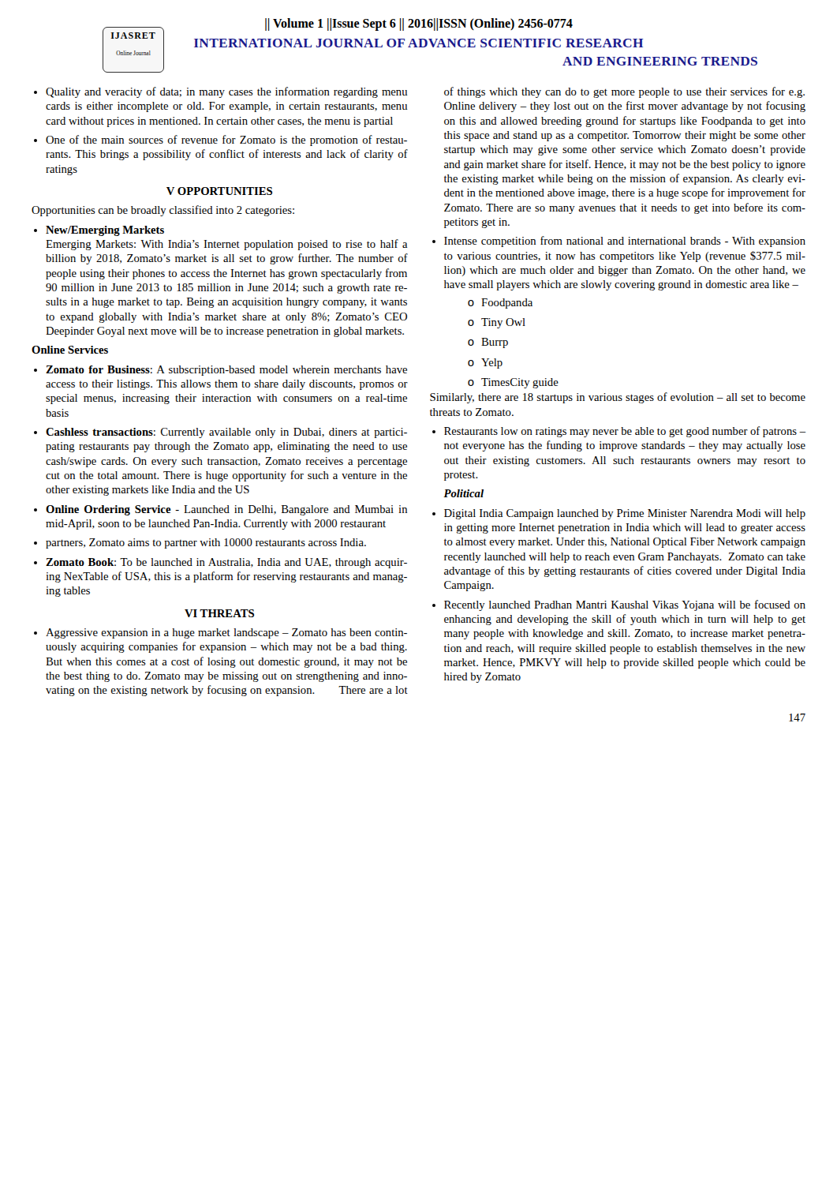IJASRET Online Journal
|| Volume 1 ||Issue Sept 6 || 2016||ISSN (Online) 2456-0774
INTERNATIONAL JOURNAL OF ADVANCE SCIENTIFIC RESEARCH AND ENGINEERING TRENDS
Quality and veracity of data; in many cases the information regarding menu cards is either incomplete or old. For example, in certain restaurants, menu card without prices in mentioned. In certain other cases, the menu is partial
One of the main sources of revenue for Zomato is the promotion of restaurants. This brings a possibility of conflict of interests and lack of clarity of ratings
V OPPORTUNITIES
Opportunities can be broadly classified into 2 categories:
New/Emerging Markets
Emerging Markets: With India’s Internet population poised to rise to half a billion by 2018, Zomato’s market is all set to grow further. The number of people using their phones to access the Internet has grown spectacularly from 90 million in June 2013 to 185 million in June 2014; such a growth rate results in a huge market to tap. Being an acquisition hungry company, it wants to expand globally with India’s market share at only 8%; Zomato’s CEO Deepinder Goyal next move will be to increase penetration in global markets.
Online Services
Zomato for Business: A subscription-based model wherein merchants have access to their listings. This allows them to share daily discounts, promos or special menus, increasing their interaction with consumers on a real-time basis
Cashless transactions: Currently available only in Dubai, diners at participating restaurants pay through the Zomato app, eliminating the need to use cash/swipe cards. On every such transaction, Zomato receives a percentage cut on the total amount. There is huge opportunity for such a venture in the other existing markets like India and the US
Online Ordering Service - Launched in Delhi, Bangalore and Mumbai in mid-April, soon to be launched Pan-India. Currently with 2000 restaurant
partners, Zomato aims to partner with 10000 restaurants across India.
Zomato Book: To be launched in Australia, India and UAE, through acquiring NexTable of USA, this is a platform for reserving restaurants and managing tables
VI THREATS
Aggressive expansion in a huge market landscape – Zomato has been continuously acquiring companies for expansion – which may not be a bad thing. But when this comes at a cost of losing out domestic ground, it may not be the best thing to do. Zomato may be missing out on strengthening and innovating on the existing network by focusing on expansion. There are a lot of things which they can do to get more people to use their services for e.g. Online delivery – they lost out on the first mover advantage by not focusing on this and allowed breeding ground for startups like Foodpanda to get into this space and stand up as a competitor. Tomorrow their might be some other startup which may give some other service which Zomato doesn’t provide and gain market share for itself. Hence, it may not be the best policy to ignore the existing market while being on the mission of expansion. As clearly evident in the mentioned above image, there is a huge scope for improvement for Zomato. There are so many avenues that it needs to get into before its competitors get in.
Intense competition from national and international brands - With expansion to various countries, it now has competitors like Yelp (revenue $377.5 million) which are much older and bigger than Zomato. On the other hand, we have small players which are slowly covering ground in domestic area like –
Foodpanda
Tiny Owl
Burrp
Yelp
TimesCity guide
Similarly, there are 18 startups in various stages of evolution – all set to become threats to Zomato.
Restaurants low on ratings may never be able to get good number of patrons – not everyone has the funding to improve standards – they may actually lose out their existing customers. All such restaurants owners may resort to protest.
Political
Digital India Campaign launched by Prime Minister Narendra Modi will help in getting more Internet penetration in India which will lead to greater access to almost every market. Under this, National Optical Fiber Network campaign recently launched will help to reach even Gram Panchayats. Zomato can take advantage of this by getting restaurants of cities covered under Digital India Campaign.
Recently launched Pradhan Mantri Kaushal Vikas Yojana will be focused on enhancing and developing the skill of youth which in turn will help to get many people with knowledge and skill. Zomato, to increase market penetration and reach, will require skilled people to establish themselves in the new market. Hence, PMKVY will help to provide skilled people which could be hired by Zomato
147